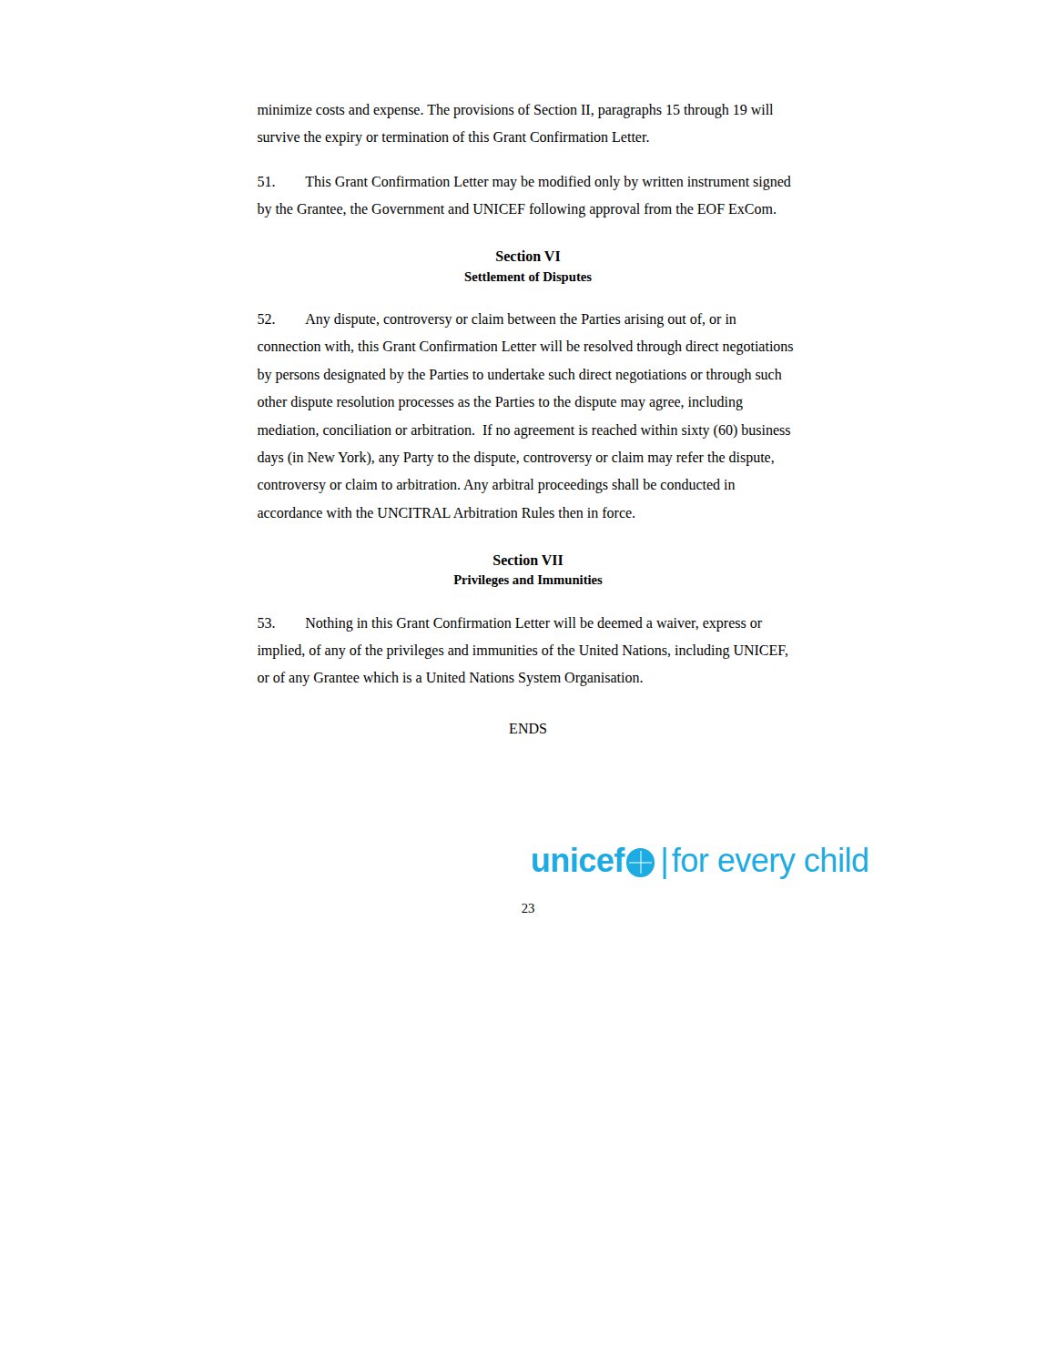minimize costs and expense. The provisions of Section II, paragraphs 15 through 19 will survive the expiry or termination of this Grant Confirmation Letter.
51. This Grant Confirmation Letter may be modified only by written instrument signed by the Grantee, the Government and UNICEF following approval from the EOF ExCom.
Section VI
Settlement of Disputes
52. Any dispute, controversy or claim between the Parties arising out of, or in connection with, this Grant Confirmation Letter will be resolved through direct negotiations by persons designated by the Parties to undertake such direct negotiations or through such other dispute resolution processes as the Parties to the dispute may agree, including mediation, conciliation or arbitration. If no agreement is reached within sixty (60) business days (in New York), any Party to the dispute, controversy or claim may refer the dispute, controversy or claim to arbitration. Any arbitral proceedings shall be conducted in accordance with the UNCITRAL Arbitration Rules then in force.
Section VII
Privileges and Immunities
53. Nothing in this Grant Confirmation Letter will be deemed a waiver, express or implied, of any of the privileges and immunities of the United Nations, including UNICEF, or of any Grantee which is a United Nations System Organisation.
ENDS
unicef |for every child
23